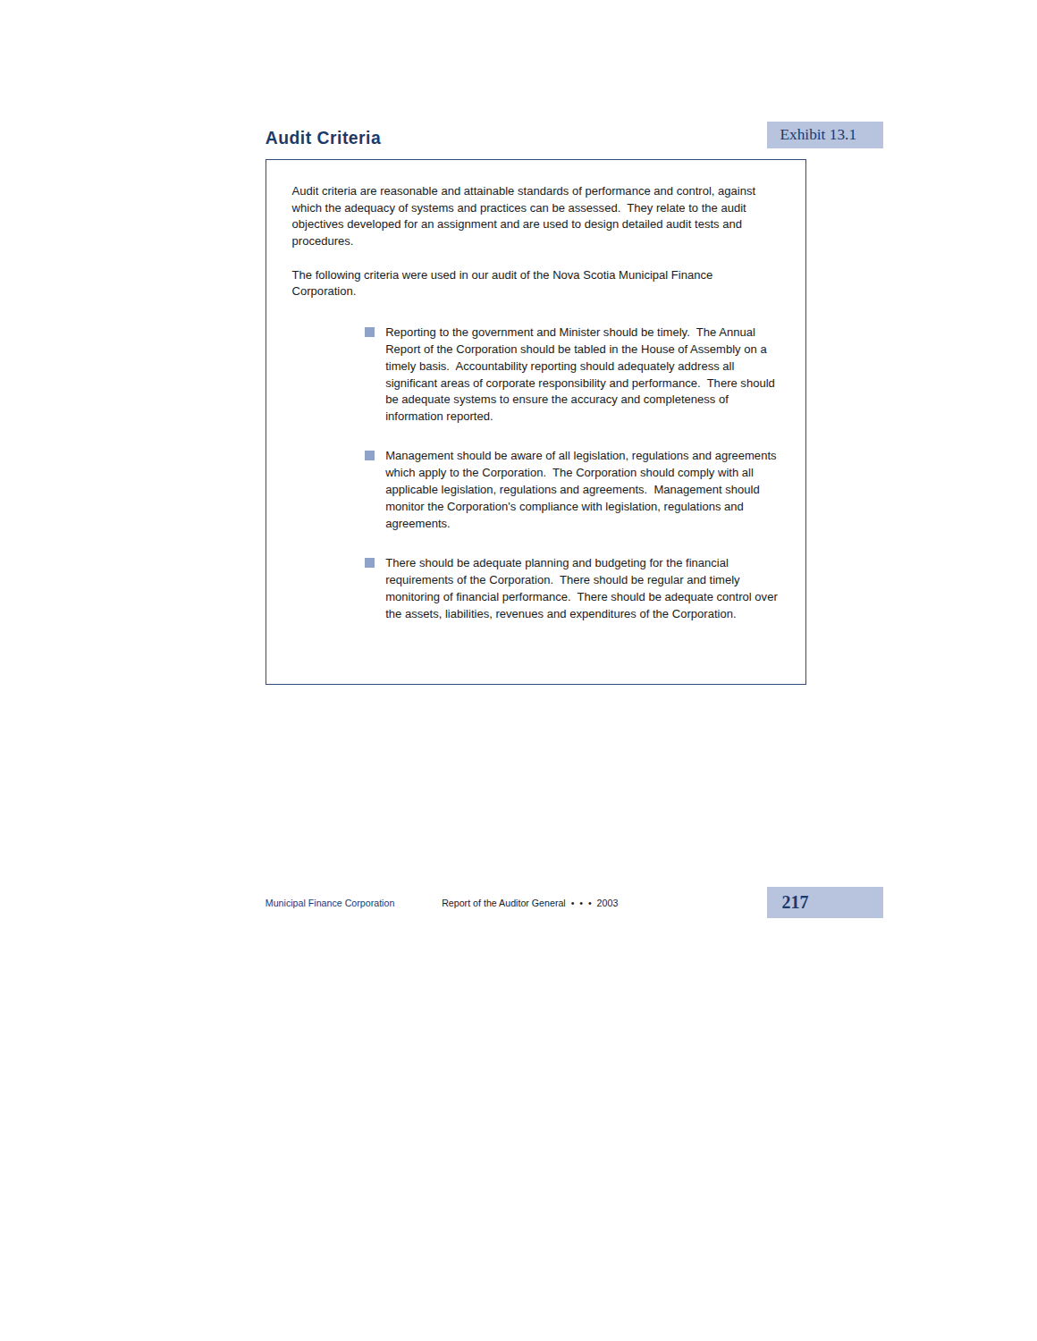Exhibit 13.1
Audit Criteria
Audit criteria are reasonable and attainable standards of performance and control, against which the adequacy of systems and practices can be assessed. They relate to the audit objectives developed for an assignment and are used to design detailed audit tests and procedures.
The following criteria were used in our audit of the Nova Scotia Municipal Finance Corporation.
Reporting to the government and Minister should be timely. The Annual Report of the Corporation should be tabled in the House of Assembly on a timely basis. Accountability reporting should adequately address all significant areas of corporate responsibility and performance. There should be adequate systems to ensure the accuracy and completeness of information reported.
Management should be aware of all legislation, regulations and agreements which apply to the Corporation. The Corporation should comply with all applicable legislation, regulations and agreements. Management should monitor the Corporation's compliance with legislation, regulations and agreements.
There should be adequate planning and budgeting for the financial requirements of the Corporation. There should be regular and timely monitoring of financial performance. There should be adequate control over the assets, liabilities, revenues and expenditures of the Corporation.
Municipal Finance Corporation
Report of the Auditor General • • • 2003
217